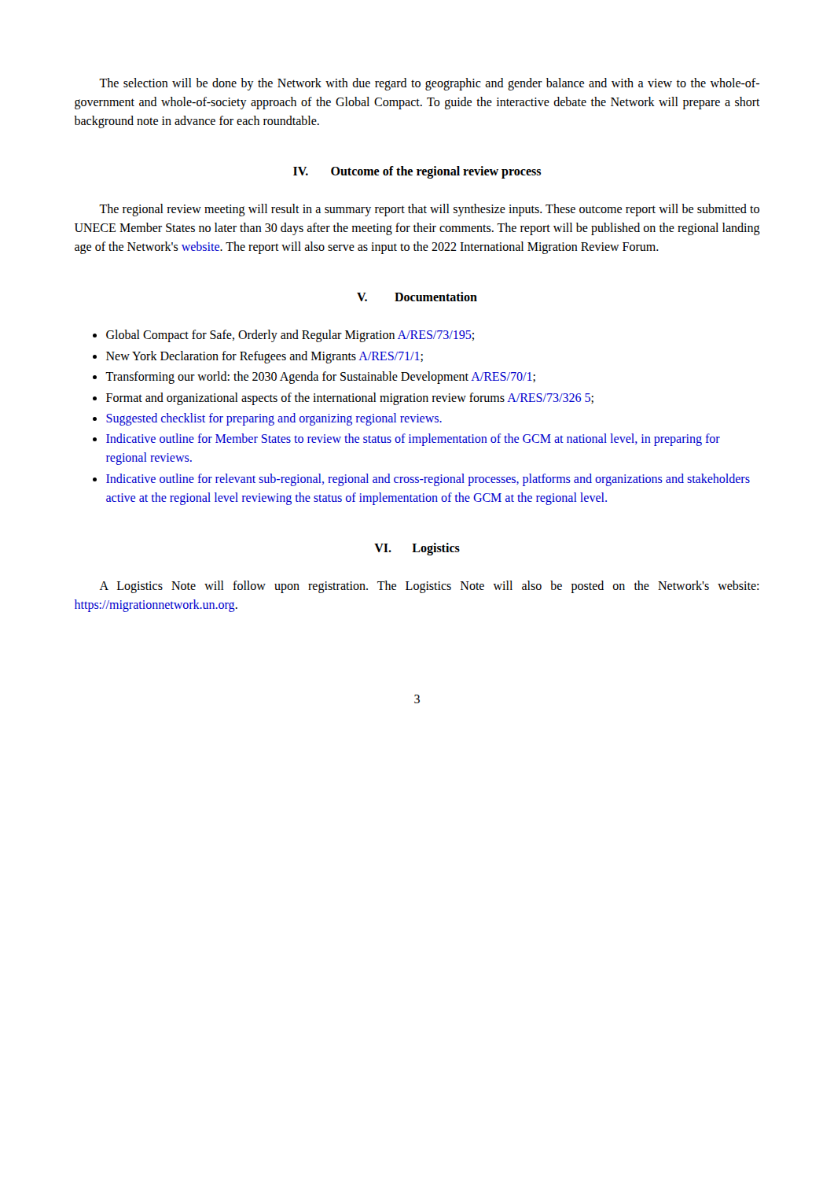The selection will be done by the Network with due regard to geographic and gender balance and with a view to the whole-of-government and whole-of-society approach of the Global Compact. To guide the interactive debate the Network will prepare a short background note in advance for each roundtable.
IV. Outcome of the regional review process
The regional review meeting will result in a summary report that will synthesize inputs. These outcome report will be submitted to UNECE Member States no later than 30 days after the meeting for their comments. The report will be published on the regional landing age of the Network's website. The report will also serve as input to the 2022 International Migration Review Forum.
V. Documentation
Global Compact for Safe, Orderly and Regular Migration A/RES/73/195;
New York Declaration for Refugees and Migrants A/RES/71/1;
Transforming our world: the 2030 Agenda for Sustainable Development A/RES/70/1;
Format and organizational aspects of the international migration review forums A/RES/73/326 5;
Suggested checklist for preparing and organizing regional reviews.
Indicative outline for Member States to review the status of implementation of the GCM at national level, in preparing for regional reviews.
Indicative outline for relevant sub-regional, regional and cross-regional processes, platforms and organizations and stakeholders active at the regional level reviewing the status of implementation of the GCM at the regional level.
VI. Logistics
A Logistics Note will follow upon registration. The Logistics Note will also be posted on the Network's website: https://migrationnetwork.un.org.
3